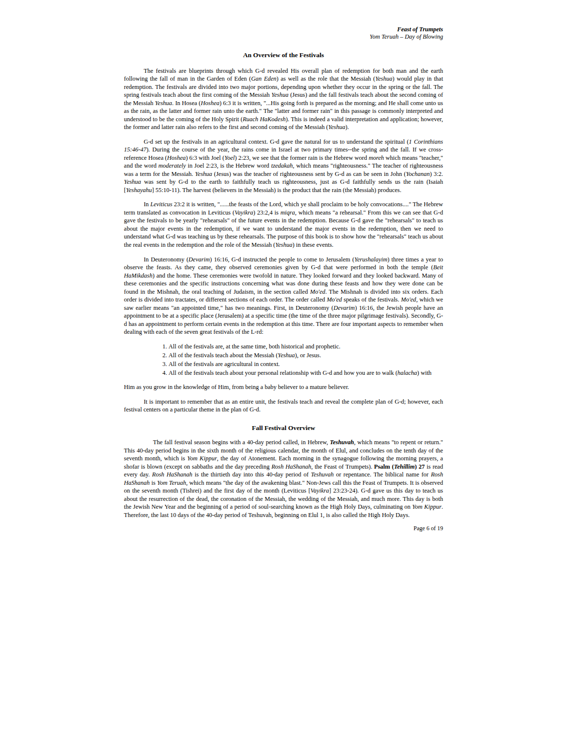Feast of Trumpets
Yom Teruah – Day of Blowing
An Overview of the Festivals
The festivals are blueprints through which G-d revealed His overall plan of redemption for both man and the earth following the fall of man in the Garden of Eden (Gan Eden) as well as the role that the Messiah (Yeshua) would play in that redemption. The festivals are divided into two major portions, depending upon whether they occur in the spring or the fall. The spring festivals teach about the first coming of the Messiah Yeshua (Jesus) and the fall festivals teach about the second coming of the Messiah Yeshua. In Hosea (Hoshea) 6:3 it is written, "...His going forth is prepared as the morning; and He shall come unto us as the rain, as the latter and former rain unto the earth." The "latter and former rain" in this passage is commonly interpreted and understood to be the coming of the Holy Spirit (Ruach HaKodesh). This is indeed a valid interpretation and application; however, the former and latter rain also refers to the first and second coming of the Messiah (Yeshua).
G-d set up the festivals in an agricultural context. G-d gave the natural for us to understand the spiritual (1 Corinthians 15:46-47). During the course of the year, the rains come in Israel at two primary times--the spring and the fall. If we cross-reference Hosea (Hoshea) 6:3 with Joel (Yoel) 2:23, we see that the former rain is the Hebrew word moreh which means "teacher," and the word moderately in Joel 2:23, is the Hebrew word tzedakah, which means "righteousness." The teacher of righteousness was a term for the Messiah. Yeshua (Jesus) was the teacher of righteousness sent by G-d as can be seen in John (Yochanan) 3:2. Yeshua was sent by G-d to the earth to faithfully teach us righteousness, just as G-d faithfully sends us the rain (Isaiah [Yeshayahu] 55:10-11). The harvest (believers in the Messiah) is the product that the rain (the Messiah) produces.
In Leviticus 23:2 it is written, "......the feasts of the Lord, which ye shall proclaim to be holy convocations...." The Hebrew term translated as convocation in Leviticus (Vayikra) 23:2,4 is miqra, which means "a rehearsal." From this we can see that G-d gave the festivals to be yearly "rehearsals" of the future events in the redemption. Because G-d gave the "rehearsals" to teach us about the major events in the redemption, if we want to understand the major events in the redemption, then we need to understand what G-d was teaching us by these rehearsals. The purpose of this book is to show how the "rehearsals" teach us about the real events in the redemption and the role of the Messiah (Yeshua) in these events.
In Deuteronomy (Devarim) 16:16, G-d instructed the people to come to Jerusalem (Yerushalayim) three times a year to observe the feasts. As they came, they observed ceremonies given by G-d that were performed in both the temple (Beit HaMikdash) and the home. These ceremonies were twofold in nature. They looked forward and they looked backward. Many of these ceremonies and the specific instructions concerning what was done during these feasts and how they were done can be found in the Mishnah, the oral teaching of Judaism, in the section called Mo'ed. The Mishnah is divided into six orders. Each order is divided into tractates, or different sections of each order. The order called Mo'ed speaks of the festivals. Mo'ed, which we saw earlier means "an appointed time," has two meanings. First, in Deuteronomy (Devarim) 16:16, the Jewish people have an appointment to be at a specific place (Jerusalem) at a specific time (the time of the three major pilgrimage festivals). Secondly, G-d has an appointment to perform certain events in the redemption at this time. There are four important aspects to remember when dealing with each of the seven great festivals of the L-rd:
All of the festivals are, at the same time, both historical and prophetic.
All of the festivals teach about the Messiah (Yeshua), or Jesus.
All of the festivals are agricultural in context.
All of the festivals teach about your personal relationship with G-d and how you are to walk (halacha) with
Him as you grow in the knowledge of Him, from being a baby believer to a mature believer.
It is important to remember that as an entire unit, the festivals teach and reveal the complete plan of G-d; however, each festival centers on a particular theme in the plan of G-d.
Fall Festival Overview
The fall festival season begins with a 40-day period called, in Hebrew, Teshuvah, which means "to repent or return." This 40-day period begins in the sixth month of the religious calendar, the month of Elul, and concludes on the tenth day of the seventh month, which is Yom Kippur, the day of Atonement. Each morning in the synagogue following the morning prayers, a shofar is blown (except on sabbaths and the day preceding Rosh HaShanah, the Feast of Trumpets). Psalm (Tehillim) 27 is read every day. Rosh HaShanah is the thirtieth day into this 40-day period of Teshuvah or repentance. The biblical name for Rosh HaShanah is Yom Teruah, which means "the day of the awakening blast." Non-Jews call this the Feast of Trumpets. It is observed on the seventh month (Tishrei) and the first day of the month (Leviticus [Vayikra] 23:23-24). G-d gave us this day to teach us about the resurrection of the dead, the coronation of the Messiah, the wedding of the Messiah, and much more. This day is both the Jewish New Year and the beginning of a period of soul-searching known as the High Holy Days, culminating on Yom Kippur. Therefore, the last 10 days of the 40-day period of Teshuvah, beginning on Elul 1, is also called the High Holy Days.
Page 6 of 19